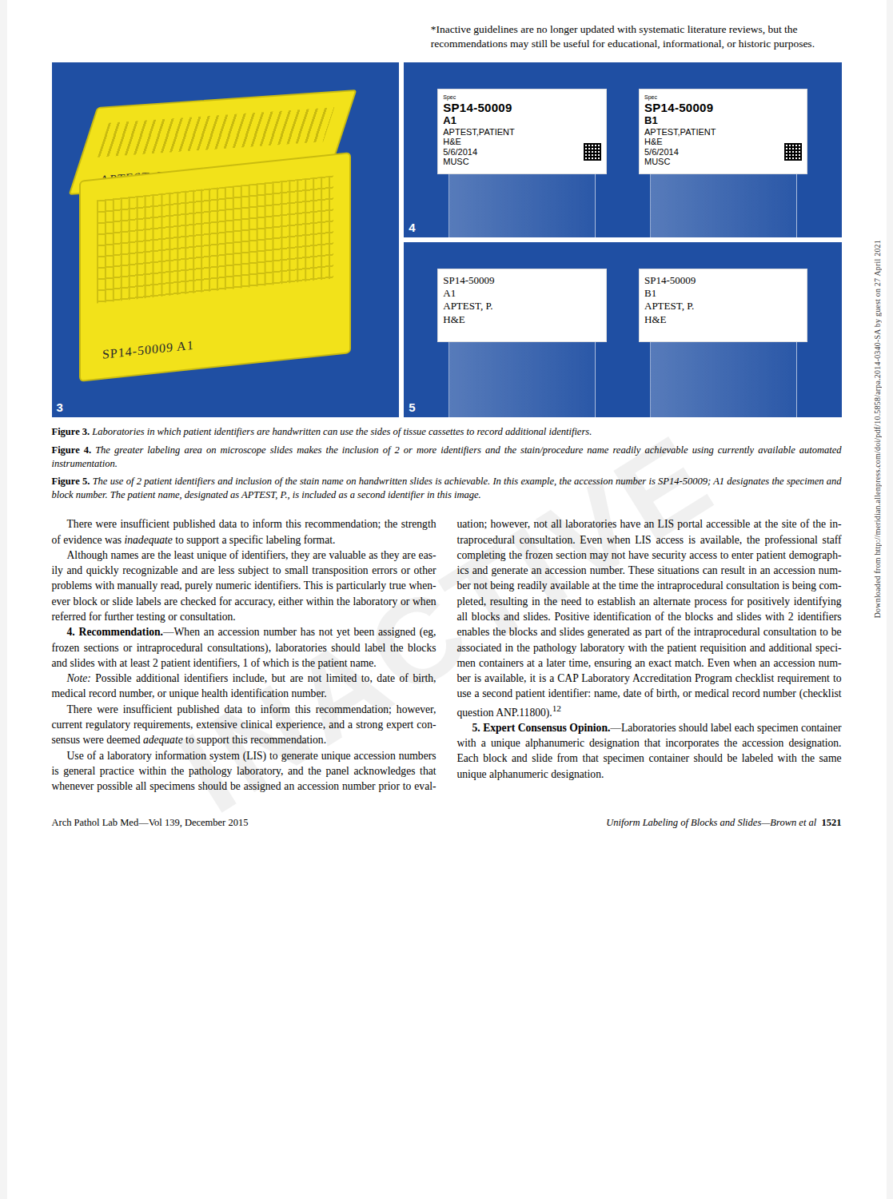INACTIVE
Downloaded from http://meridian.allenpress.com/doi/pdf/10.5858/arpa.2014-0340-SA by guest on 27 April 2021
*Inactive guidelines are no longer updated with systematic literature reviews, but the recommendations may still be useful for educational, informational, or historic purposes.
APTEST, P.
SP14-50009 A1
3
Spec
SP14-50009
A1
APTEST,PATIENT
H&E
5/6/2014
MUSC
Spec
SP14-50009
B1
APTEST,PATIENT
H&E
5/6/2014
MUSC
4
SP14-50009
A1
APTEST, P.
H&E
SP14-50009
B1
APTEST, P.
H&E
5
Figure 3. Laboratories in which patient identifiers are handwritten can use the sides of tissue cassettes to record additional identifiers.
Figure 4. The greater labeling area on microscope slides makes the inclusion of 2 or more identifiers and the stain/procedure name readily achievable using currently available automated instrumentation.
Figure 5. The use of 2 patient identifiers and inclusion of the stain name on handwritten slides is achievable. In this example, the accession number is SP14-50009; A1 designates the specimen and block number. The patient name, designated as APTEST, P., is included as a second identifier in this image.
There were insufficient published data to inform this recommendation; the strength of evidence was inadequate to support a specific labeling format.
Although names are the least unique of identifiers, they are valuable as they are easily and quickly recognizable and are less subject to small transposition errors or other problems with manually read, purely numeric identifiers. This is particularly true whenever block or slide labels are checked for accuracy, either within the laboratory or when referred for further testing or consultation.
4. Recommendation.—When an accession number has not yet been assigned (eg, frozen sections or intraprocedural consultations), laboratories should label the blocks and slides with at least 2 patient identifiers, 1 of which is the patient name.
Note: Possible additional identifiers include, but are not limited to, date of birth, medical record number, or unique health identification number.
There were insufficient published data to inform this recommendation; however, current regulatory requirements, extensive clinical experience, and a strong expert consensus were deemed adequate to support this recommendation.
Use of a laboratory information system (LIS) to generate unique accession numbers is general practice within the pathology laboratory, and the panel acknowledges that whenever possible all specimens should be assigned an accession number prior to evaluation; however, not all laboratories have an LIS portal accessible at the site of the intraprocedural consultation. Even when LIS access is available, the professional staff completing the frozen section may not have security access to enter patient demographics and generate an accession number. These situations can result in an accession number not being readily available at the time the intraprocedural consultation is being completed, resulting in the need to establish an alternate process for positively identifying all blocks and slides. Positive identification of the blocks and slides with 2 identifiers enables the blocks and slides generated as part of the intraprocedural consultation to be associated in the pathology laboratory with the patient requisition and additional specimen containers at a later time, ensuring an exact match. Even when an accession number is available, it is a CAP Laboratory Accreditation Program checklist requirement to use a second patient identifier: name, date of birth, or medical record number (checklist question ANP.11800).12
5. Expert Consensus Opinion.—Laboratories should label each specimen container with a unique alphanumeric designation that incorporates the accession designation. Each block and slide from that specimen container should be labeled with the same unique alphanumeric designation.
Arch Pathol Lab Med—Vol 139, December 2015
Uniform Labeling of Blocks and Slides—Brown et al 1521